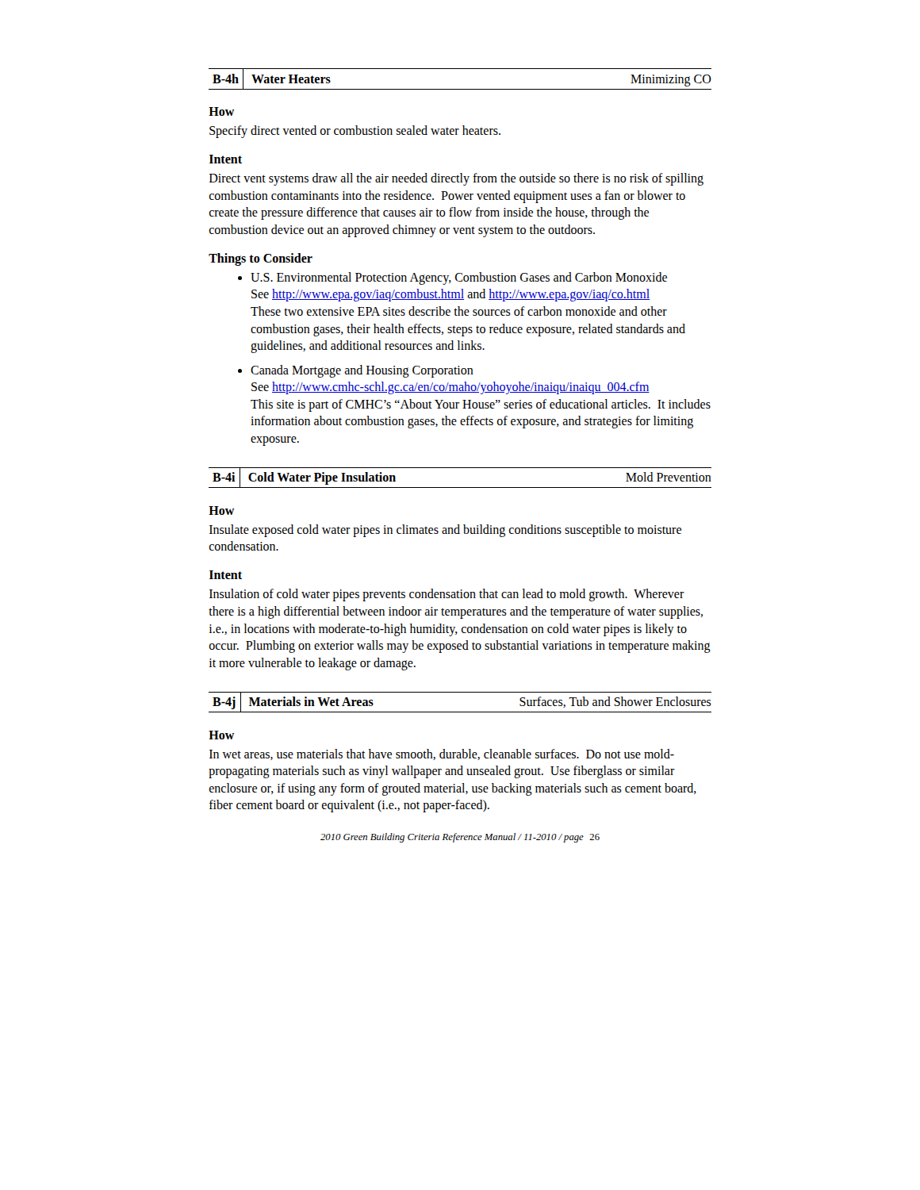B-4h
Water Heaters
Minimizing CO
How
Specify direct vented or combustion sealed water heaters.
Intent
Direct vent systems draw all the air needed directly from the outside so there is no risk of spilling combustion contaminants into the residence. Power vented equipment uses a fan or blower to create the pressure difference that causes air to flow from inside the house, through the combustion device out an approved chimney or vent system to the outdoors.
Things to Consider
U.S. Environmental Protection Agency, Combustion Gases and Carbon Monoxide
See http://www.epa.gov/iaq/combust.html and http://www.epa.gov/iaq/co.html
These two extensive EPA sites describe the sources of carbon monoxide and other combustion gases, their health effects, steps to reduce exposure, related standards and guidelines, and additional resources and links.
Canada Mortgage and Housing Corporation
See http://www.cmhc-schl.gc.ca/en/co/maho/yohoyohe/inaiqu/inaiqu_004.cfm
This site is part of CMHC’s “About Your House” series of educational articles. It includes information about combustion gases, the effects of exposure, and strategies for limiting exposure.
B-4i
Cold Water Pipe Insulation
Mold Prevention
How
Insulate exposed cold water pipes in climates and building conditions susceptible to moisture condensation.
Intent
Insulation of cold water pipes prevents condensation that can lead to mold growth. Wherever there is a high differential between indoor air temperatures and the temperature of water supplies, i.e., in locations with moderate-to-high humidity, condensation on cold water pipes is likely to occur. Plumbing on exterior walls may be exposed to substantial variations in temperature making it more vulnerable to leakage or damage.
B-4j
Materials in Wet Areas
Surfaces, Tub and Shower Enclosures
How
In wet areas, use materials that have smooth, durable, cleanable surfaces. Do not use mold-propagating materials such as vinyl wallpaper and unsealed grout. Use fiberglass or similar enclosure or, if using any form of grouted material, use backing materials such as cement board, fiber cement board or equivalent (i.e., not paper-faced).
2010 Green Building Criteria Reference Manual / 11-2010 / page 26